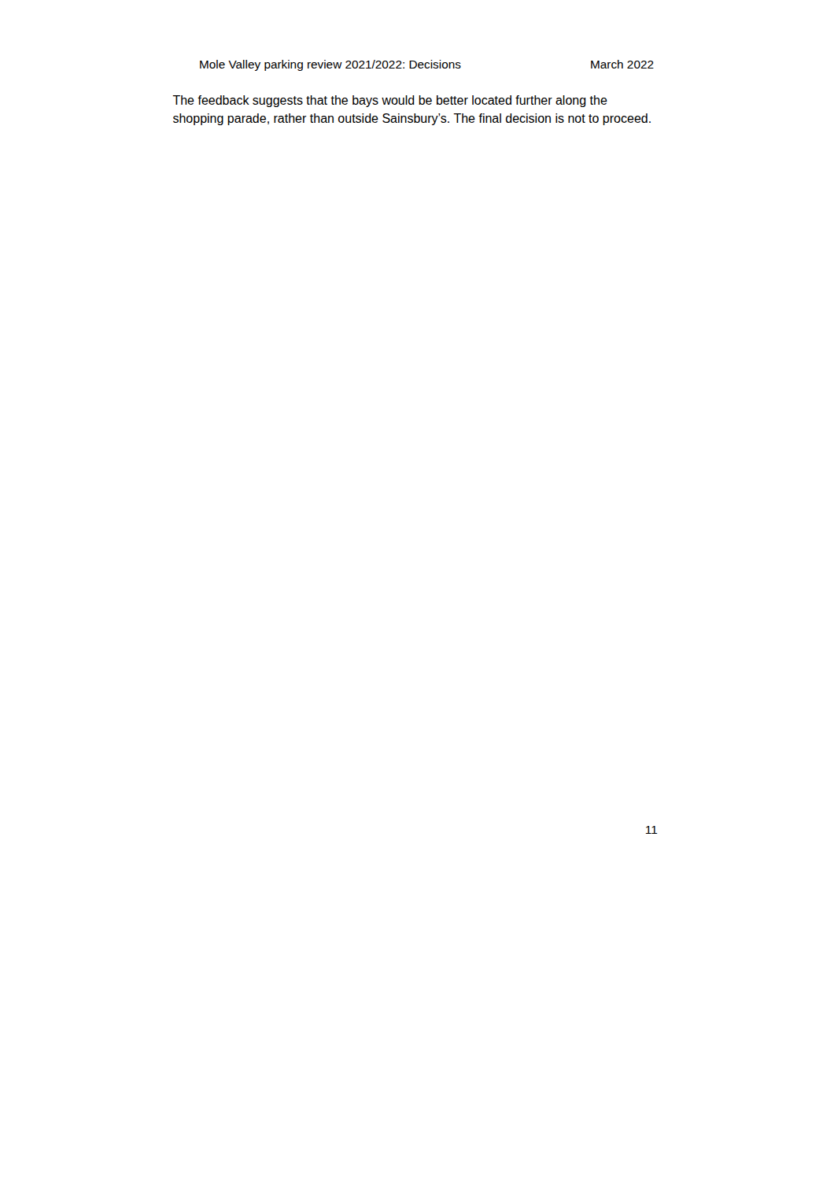Mole Valley parking review 2021/2022: Decisions March 2022
The feedback suggests that the bays would be better located further along the shopping parade, rather than outside Sainsbury’s. The final decision is not to proceed.
11